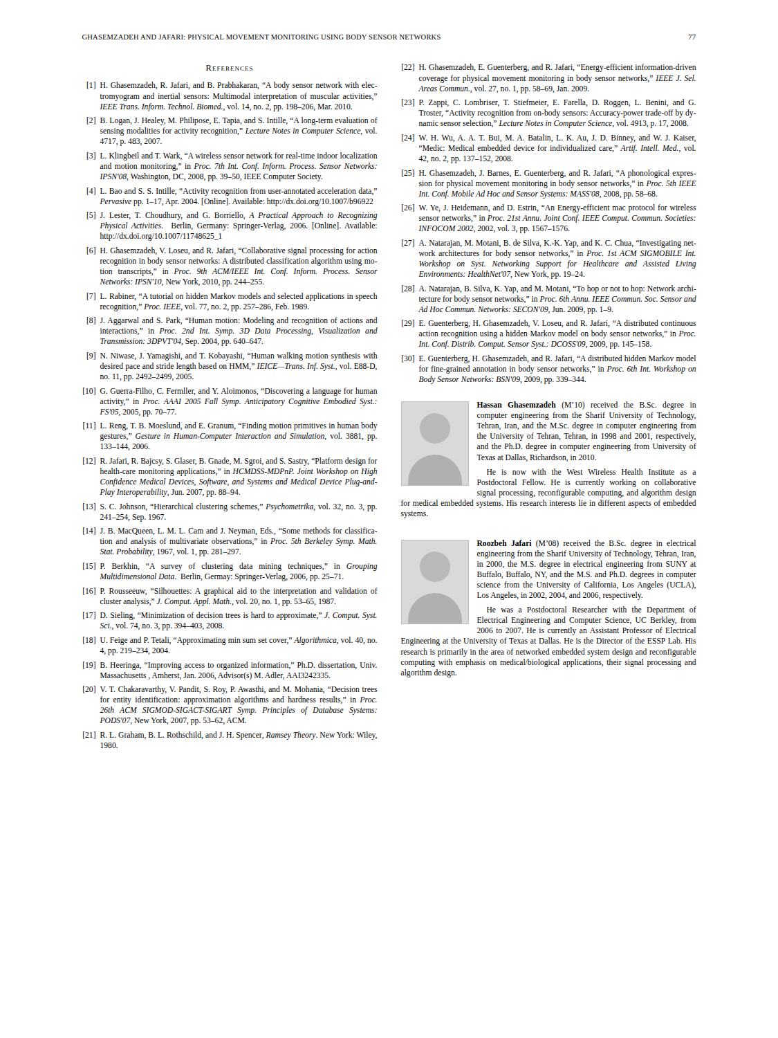Ghasemzadeh and Jafari: Physical Movement Monitoring Using Body Sensor Networks
77
References
[1] H. Ghasemzadeh, R. Jafari, and B. Prabhakaran, “A body sensor network with electromyogram and inertial sensors: Multimodal interpretation of muscular activities,” IEEE Trans. Inform. Technol. Biomed., vol. 14, no. 2, pp. 198–206, Mar. 2010.
[2] B. Logan, J. Healey, M. Philipose, E. Tapia, and S. Intille, “A long-term evaluation of sensing modalities for activity recognition,” Lecture Notes in Computer Science, vol. 4717, p. 483, 2007.
[3] L. Klingbeil and T. Wark, “A wireless sensor network for real-time indoor localization and motion monitoring,” in Proc. 7th Int. Conf. Inform. Process. Sensor Networks: IPSN'08, Washington, DC, 2008, pp. 39–50, IEEE Computer Society.
[4] L. Bao and S. S. Intille, “Activity recognition from user-annotated acceleration data,” Pervasive pp. 1–17, Apr. 2004. [Online]. Available: http://dx.doi.org/10.1007/b96922
[5] J. Lester, T. Choudhury, and G. Borriello, A Practical Approach to Recognizing Physical Activities. Berlin, Germany: Springer-Verlag, 2006. [Online]. Available: http://dx.doi.org/10.1007/11748625_1
[6] H. Ghasemzadeh, V. Loseu, and R. Jafari, “Collaborative signal processing for action recognition in body sensor networks: A distributed classification algorithm using motion transcripts,” in Proc. 9th ACM/IEEE Int. Conf. Inform. Process. Sensor Networks: IPSN'10, New York, 2010, pp. 244–255.
[7] L. Rabiner, “A tutorial on hidden Markov models and selected applications in speech recognition,” Proc. IEEE, vol. 77, no. 2, pp. 257–286, Feb. 1989.
[8] J. Aggarwal and S. Park, “Human motion: Modeling and recognition of actions and interactions,” in Proc. 2nd Int. Symp. 3D Data Processing, Visualization and Transmission: 3DPVT'04, Sep. 2004, pp. 640–647.
[9] N. Niwase, J. Yamagishi, and T. Kobayashi, “Human walking motion synthesis with desired pace and stride length based on HMM,” IEICE—Trans. Inf. Syst., vol. E88-D, no. 11, pp. 2492–2499, 2005.
[10] G. Guerra-Filho, C. Fermller, and Y. Aloimonos, “Discovering a language for human activity,” in Proc. AAAI 2005 Fall Symp. Anticipatory Cognitive Embodied Syst.: FS'05, 2005, pp. 70–77.
[11] L. Reng, T. B. Moeslund, and E. Granum, “Finding motion primitives in human body gestures,” Gesture in Human-Computer Interaction and Simulation, vol. 3881, pp. 133–144, 2006.
[12] R. Jafari, R. Bajcsy, S. Glaser, B. Gnade, M. Sgroi, and S. Sastry, “Platform design for health-care monitoring applications,” in HCMDSS-MDPnP. Joint Workshop on High Confidence Medical Devices, Software, and Systems and Medical Device Plug-and-Play Interoperability, Jun. 2007, pp. 88–94.
[13] S. C. Johnson, “Hierarchical clustering schemes,” Psychometrika, vol. 32, no. 3, pp. 241–254, Sep. 1967.
[14] J. B. MacQueen, L. M. L. Cam and J. Neyman, Eds., “Some methods for classification and analysis of multivariate observations,” in Proc. 5th Berkeley Symp. Math. Stat. Probability, 1967, vol. 1, pp. 281–297.
[15] P. Berkhin, “A survey of clustering data mining techniques,” in Grouping Multidimensional Data. Berlin, Germay: Springer-Verlag, 2006, pp. 25–71.
[16] P. Rousseeuw, “Silhouettes: A graphical aid to the interpretation and validation of cluster analysis,” J. Comput. Appl. Math., vol. 20, no. 1, pp. 53–65, 1987.
[17] D. Sieling, “Minimization of decision trees is hard to approximate,” J. Comput. Syst. Sci., vol. 74, no. 3, pp. 394–403, 2008.
[18] U. Feige and P. Tetali, “Approximating min sum set cover,” Algorithmica, vol. 40, no. 4, pp. 219–234, 2004.
[19] B. Heeringa, “Improving access to organized information,” Ph.D. dissertation, Univ. Massachusetts , Amherst, Jan. 2006, Advisor(s) M. Adler, AAI3242335.
[20] V. T. Chakaravarthy, V. Pandit, S. Roy, P. Awasthi, and M. Mohania, “Decision trees for entity identification: approximation algorithms and hardness results,” in Proc. 26th ACM SIGMOD-SIGACT-SIGART Symp. Principles of Database Systems: PODS'07, New York, 2007, pp. 53–62, ACM.
[21] R. L. Graham, B. L. Rothschild, and J. H. Spencer, Ramsey Theory. New York: Wiley, 1980.
[22] H. Ghasemzadeh, E. Guenterberg, and R. Jafari, “Energy-efficient information-driven coverage for physical movement monitoring in body sensor networks,” IEEE J. Sel. Areas Commun., vol. 27, no. 1, pp. 58–69, Jan. 2009.
[23] P. Zappi, C. Lombriser, T. Stiefmeier, E. Farella, D. Roggen, L. Benini, and G. Troster, “Activity recognition from on-body sensors: Accuracy-power trade-off by dynamic sensor selection,” Lecture Notes in Computer Science, vol. 4913, p. 17, 2008.
[24] W. H. Wu, A. A. T. Bui, M. A. Batalin, L. K. Au, J. D. Binney, and W. J. Kaiser, “Medic: Medical embedded device for individualized care,” Artif. Intell. Med., vol. 42, no. 2, pp. 137–152, 2008.
[25] H. Ghasemzadeh, J. Barnes, E. Guenterberg, and R. Jafari, “A phonological expression for physical movement monitoring in body sensor networks,” in Proc. 5th IEEE Int. Conf. Mobile Ad Hoc and Sensor Systems: MASS'08, 2008, pp. 58–68.
[26] W. Ye, J. Heidemann, and D. Estrin, “An Energy-efficient mac protocol for wireless sensor networks,” in Proc. 21st Annu. Joint Conf. IEEE Comput. Commun. Societies: INFOCOM 2002, 2002, vol. 3, pp. 1567–1576.
[27] A. Natarajan, M. Motani, B. de Silva, K.-K. Yap, and K. C. Chua, “Investigating network architectures for body sensor networks,” in Proc. 1st ACM SIGMOBILE Int. Workshop on Syst. Networking Support for Healthcare and Assisted Living Environments: HealthNet'07, New York, pp. 19–24.
[28] A. Natarajan, B. Silva, K. Yap, and M. Motani, “To hop or not to hop: Network architecture for body sensor networks,” in Proc. 6th Annu. IEEE Commun. Soc. Sensor and Ad Hoc Commun. Networks: SECON'09, Jun. 2009, pp. 1–9.
[29] E. Guenterberg, H. Ghasemzadeh, V. Loseu, and R. Jafari, “A distributed continuous action recognition using a hidden Markov model on body sensor networks,” in Proc. Int. Conf. Distrib. Comput. Sensor Syst.: DCOSS'09, 2009, pp. 145–158.
[30] E. Guenterberg, H. Ghasemzadeh, and R. Jafari, “A distributed hidden Markov model for fine-grained annotation in body sensor networks,” in Proc. 6th Int. Workshop on Body Sensor Networks: BSN'09, 2009, pp. 339–344.
Hassan Ghasemzadeh (M’10) received the B.Sc. degree in computer engineering from the Sharif University of Technology, Tehran, Iran, and the M.Sc. degree in computer engineering from the University of Tehran, Tehran, in 1998 and 2001, respectively, and the Ph.D. degree in computer engineering from University of Texas at Dallas, Richardson, in 2010.
He is now with the West Wireless Health Institute as a Postdoctoral Fellow. He is currently working on collaborative signal processing, reconfigurable computing, and algorithm design for medical embedded systems. His research interests lie in different aspects of embedded systems.
Roozbeh Jafari (M’08) received the B.Sc. degree in electrical engineering from the Sharif University of Technology, Tehran, Iran, in 2000, the M.S. degree in electrical engineering from SUNY at Buffalo, Buffalo, NY, and the M.S. and Ph.D. degrees in computer science from the University of California, Los Angeles (UCLA), Los Angeles, in 2002, 2004, and 2006, respectively.
He was a Postdoctoral Researcher with the Department of Electrical Engineering and Computer Science, UC Berkley, from 2006 to 2007. He is currently an Assistant Professor of Electrical Engineering at the University of Texas at Dallas. He is the Director of the ESSP Lab. His research is primarily in the area of networked embedded system design and reconfigurable computing with emphasis on medical/biological applications, their signal processing and algorithm design.